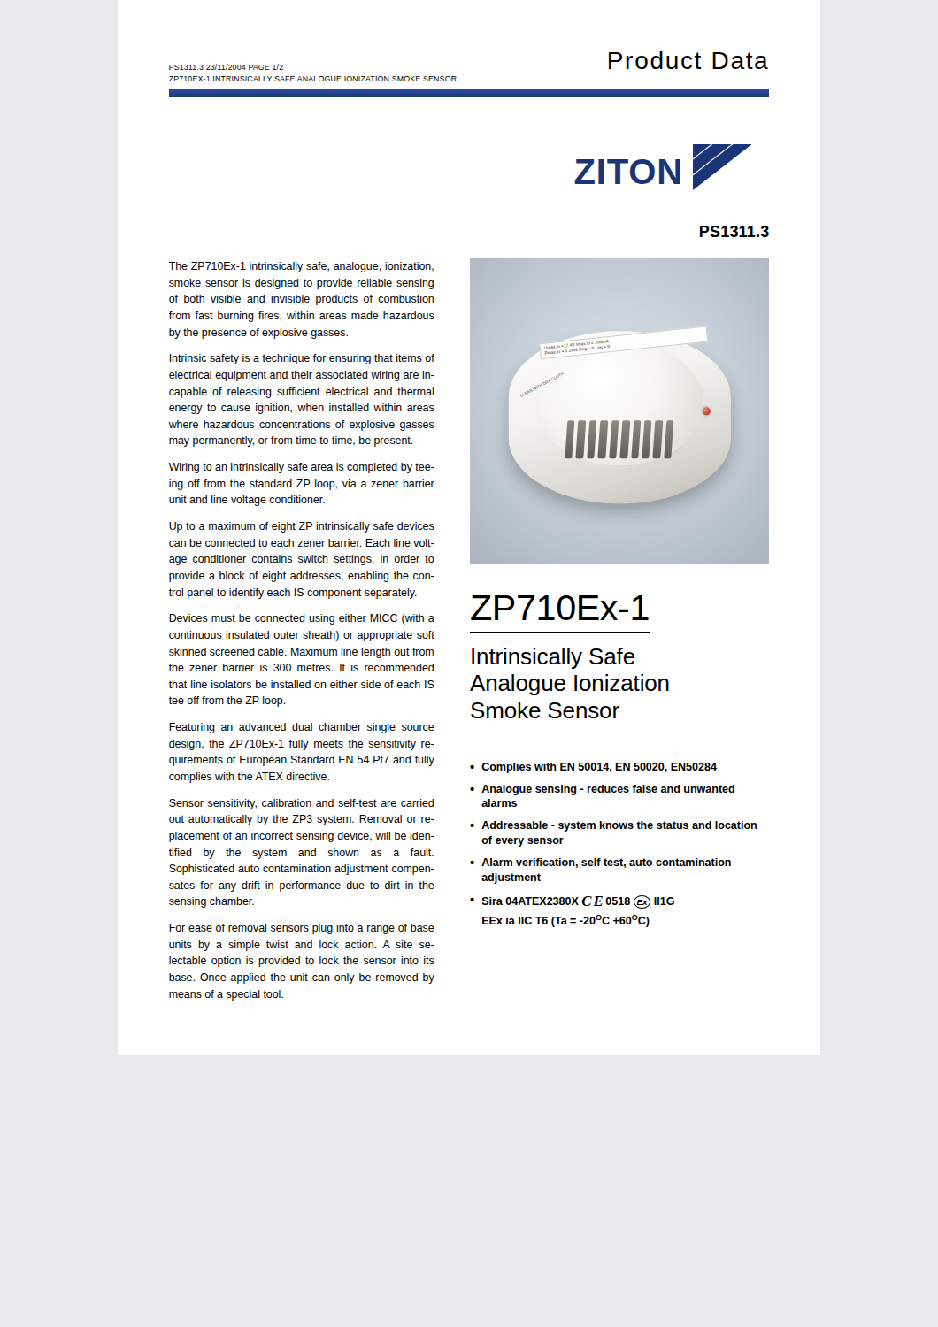PS1311.3 23/11/2004 PAGE 1/2
ZP710Ex-1 INTRINSICALLY SAFE ANALOGUE IONIZATION SMOKE SENSOR
Product Data
ZITON
PS1311.3
The ZP710Ex-1 intrinsically safe, analogue, ionization, smoke sensor is designed to provide reliable sensing of both visible and invisible products of combustion from fast burning fires, within areas made hazardous by the presence of explosive gasses.
Intrinsic safety is a technique for ensuring that items of electrical equipment and their associated wiring are incapable of releasing sufficient electrical and thermal energy to cause ignition, when installed within areas where hazardous concentrations of explosive gasses may permanently, or from time to time, be present.
Wiring to an intrinsically safe area is completed by teeing off from the standard ZP loop, via a zener barrier unit and line voltage conditioner.
Up to a maximum of eight ZP intrinsically safe devices can be connected to each zener barrier. Each line voltage conditioner contains switch settings, in order to provide a block of eight addresses, enabling the control panel to identify each IS component separately.
Devices must be connected using either MICC (with a continuous insulated outer sheath) or appropriate soft skinned screened cable. Maximum line length out from the zener barrier is 300 metres. It is recommended that line isolators be installed on either side of each IS tee off from the ZP loop.
Featuring an advanced dual chamber single source design, the ZP710Ex-1 fully meets the sensitivity requirements of European Standard EN 54 Pt7 and fully complies with the ATEX directive.
Sensor sensitivity, calibration and self-test are carried out automatically by the ZP3 system. Removal or replacement of an incorrect sensing device, will be identified by the system and shown as a fault. Sophisticated auto contamination adjustment compensates for any drift in performance due to dirt in the sensing chamber.
For ease of removal sensors plug into a range of base units by a simple twist and lock action. A site selectable option is provided to lock the sensor into its base. Once applied the unit can only be removed by means of a special tool.
Umax.in =17.4V Imax.in = 200mA
Pmax.in = 1.20W Ceq = 0 Leq = 0
CLEAN WITH DRY CLOTH
ZP710Ex-1
Intrinsically Safe
Analogue Ionization
Smoke Sensor
Complies with EN 50014, EN 50020, EN50284
Analogue sensing - reduces false and unwanted alarms
Addressable - system knows the status and location of every sensor
Alarm verification, self test, auto contamination adjustment
Sira 04ATEX2380X C E 0518 Ex II1G
EEx ia IIC T6 (Ta = -20OC +60OC)